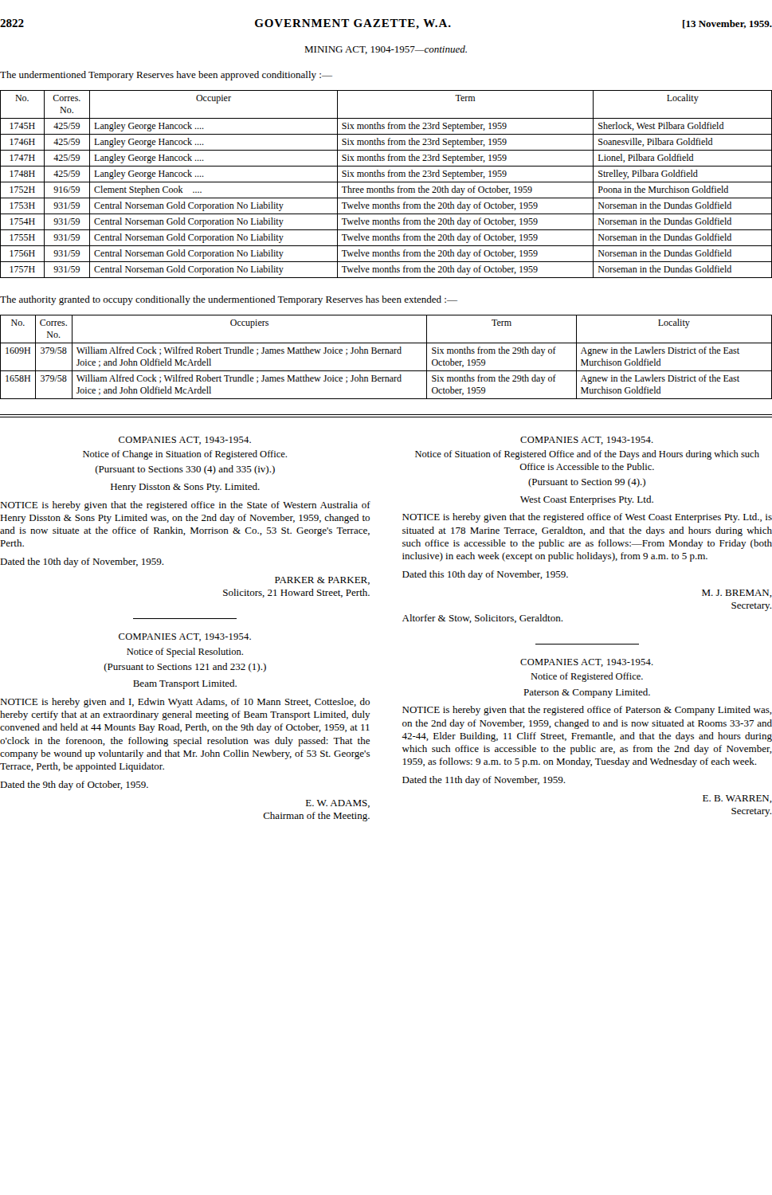2822 GOVERNMENT GAZETTE, W.A. [13 November, 1959.
MINING ACT, 1904-1957—continued.
The undermentioned Temporary Reserves have been approved conditionally :—
| No. | Corres. No. | Occupier | Term | Locality |
| --- | --- | --- | --- | --- |
| 1745H | 425/59 | Langley George Hancock .... | Six months from the 23rd September, 1959 | Sherlock, West Pilbara Goldfield |
| 1746H | 425/59 | Langley George Hancock .... | Six months from the 23rd September, 1959 | Soanesville, Pilbara Goldfield |
| 1747H | 425/59 | Langley George Hancock .... | Six months from the 23rd September, 1959 | Lionel, Pilbara Goldfield |
| 1748H | 425/59 | Langley George Hancock .... | Six months from the 23rd September, 1959 | Strelley, Pilbara Goldfield |
| 1752H | 916/59 | Clement Stephen Cook .... | Three months from the 20th day of October, 1959 | Poona in the Murchison Goldfield |
| 1753H | 931/59 | Central Norseman Gold Corporation No Liability | Twelve months from the 20th day of October, 1959 | Norseman in the Dundas Goldfield |
| 1754H | 931/59 | Central Norseman Gold Corporation No Liability | Twelve months from the 20th day of October, 1959 | Norseman in the Dundas Goldfield |
| 1755H | 931/59 | Central Norseman Gold Corporation No Liability | Twelve months from the 20th day of October, 1959 | Norseman in the Dundas Goldfield |
| 1756H | 931/59 | Central Norseman Gold Corporation No Liability | Twelve months from the 20th day of October, 1959 | Norseman in the Dundas Goldfield |
| 1757H | 931/59 | Central Norseman Gold Corporation No Liability | Twelve months from the 20th day of October, 1959 | Norseman in the Dundas Goldfield |
The authority granted to occupy conditionally the undermentioned Temporary Reserves has been extended :—
| No. | Corres. No. | Occupiers | Term | Locality |
| --- | --- | --- | --- | --- |
| 1609H | 379/58 | William Alfred Cock ; Wilfred Robert Trundle ; James Matthew Joice ; John Bernard Joice ; and John Oldfield McArdell | Six months from the 29th day of October, 1959 | Agnew in the Lawlers District of the East Murchison Goldfield |
| 1658H | 379/58 | William Alfred Cock ; Wilfred Robert Trundle ; James Matthew Joice ; John Bernard Joice ; and John Oldfield McArdell | Six months from the 29th day of October, 1959 | Agnew in the Lawlers District of the East Murchison Goldfield |
COMPANIES ACT, 1943-1954.
Notice of Change in Situation of Registered Office.
(Pursuant to Sections 330 (4) and 335 (iv).)
Henry Disston & Sons Pty. Limited.
NOTICE is hereby given that the registered office in the State of Western Australia of Henry Disston & Sons Pty Limited was, on the 2nd day of November, 1959, changed to and is now situate at the office of Rankin, Morrison & Co., 53 St. George's Terrace, Perth.
Dated the 10th day of November, 1959.
PARKER & PARKER, Solicitors, 21 Howard Street, Perth.
COMPANIES ACT, 1943-1954.
Notice of Special Resolution.
(Pursuant to Sections 121 and 232 (1).)
Beam Transport Limited.
NOTICE is hereby given and I, Edwin Wyatt Adams, of 10 Mann Street, Cottesloe, do hereby certify that at an extraordinary general meeting of Beam Transport Limited, duly convened and held at 44 Mounts Bay Road, Perth, on the 9th day of October, 1959, at 11 o'clock in the forenoon, the following special resolution was duly passed: That the company be wound up voluntarily and that Mr. John Collin Newbery, of 53 St. George's Terrace, Perth, be appointed Liquidator.
Dated the 9th day of October, 1959.
E. W. ADAMS, Chairman of the Meeting.
COMPANIES ACT, 1943-1954.
Notice of Situation of Registered Office and of the Days and Hours during which such Office is Accessible to the Public.
(Pursuant to Section 99 (4).)
West Coast Enterprises Pty. Ltd.
NOTICE is hereby given that the registered office of West Coast Enterprises Pty. Ltd., is situated at 178 Marine Terrace, Geraldton, and that the days and hours during which such office is accessible to the public are as follows:—From Monday to Friday (both inclusive) in each week (except on public holidays), from 9 a.m. to 5 p.m.
Dated this 10th day of November, 1959.
M. J. BREMAN, Secretary.
Altorfer & Stow, Solicitors, Geraldton.
COMPANIES ACT, 1943-1954.
Notice of Registered Office.
Paterson & Company Limited.
NOTICE is hereby given that the registered office of Paterson & Company Limited was, on the 2nd day of November, 1959, changed to and is now situated at Rooms 33-37 and 42-44, Elder Building, 11 Cliff Street, Fremantle, and that the days and hours during which such office is accessible to the public are, as from the 2nd day of November, 1959, as follows: 9 a.m. to 5 p.m. on Monday, Tuesday and Wednesday of each week.
Dated the 11th day of November, 1959.
E. B. WARREN, Secretary.